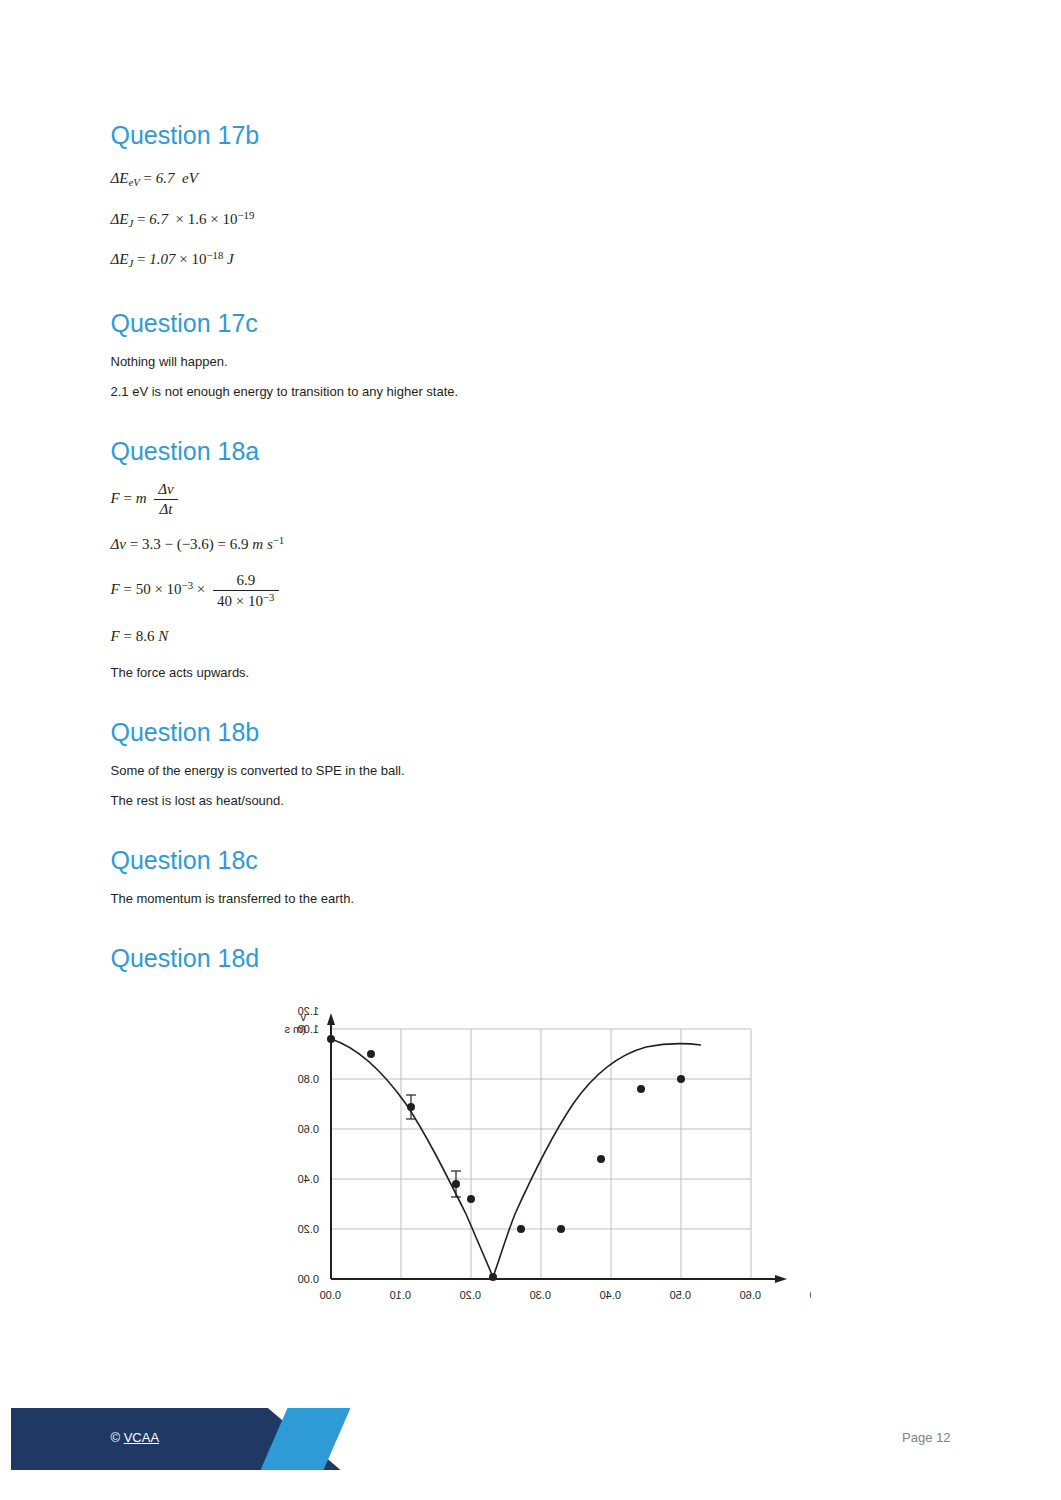Question 17b
ΔEeV = 6.7 eV
ΔEJ = 6.7 × 1.6 × 10−19
ΔEJ = 1.07 × 10−18 J
Question 17c
Nothing will happen.
2.1 eV is not enough energy to transition to any higher state.
Question 18a
F = m Δv Δt
Δv = 3.3 − (−3.6) = 6.9 m s−1
F = 50 × 10−3 × 6.940 × 10−3
F = 8.6 N
The force acts upwards.
Question 18b
Some of the energy is converted to SPE in the ball.
The rest is lost as heat/sound.
Question 18c
The momentum is transferred to the earth.
Question 18d
0.00 0.20 0.40 0.60 0.80 1.00 1.20 0.00 0.10 0.20 0.30 0.40 0.50 0.60 0.70 0.80 0.90 v (m s t (s)
© VCAA
Page 12